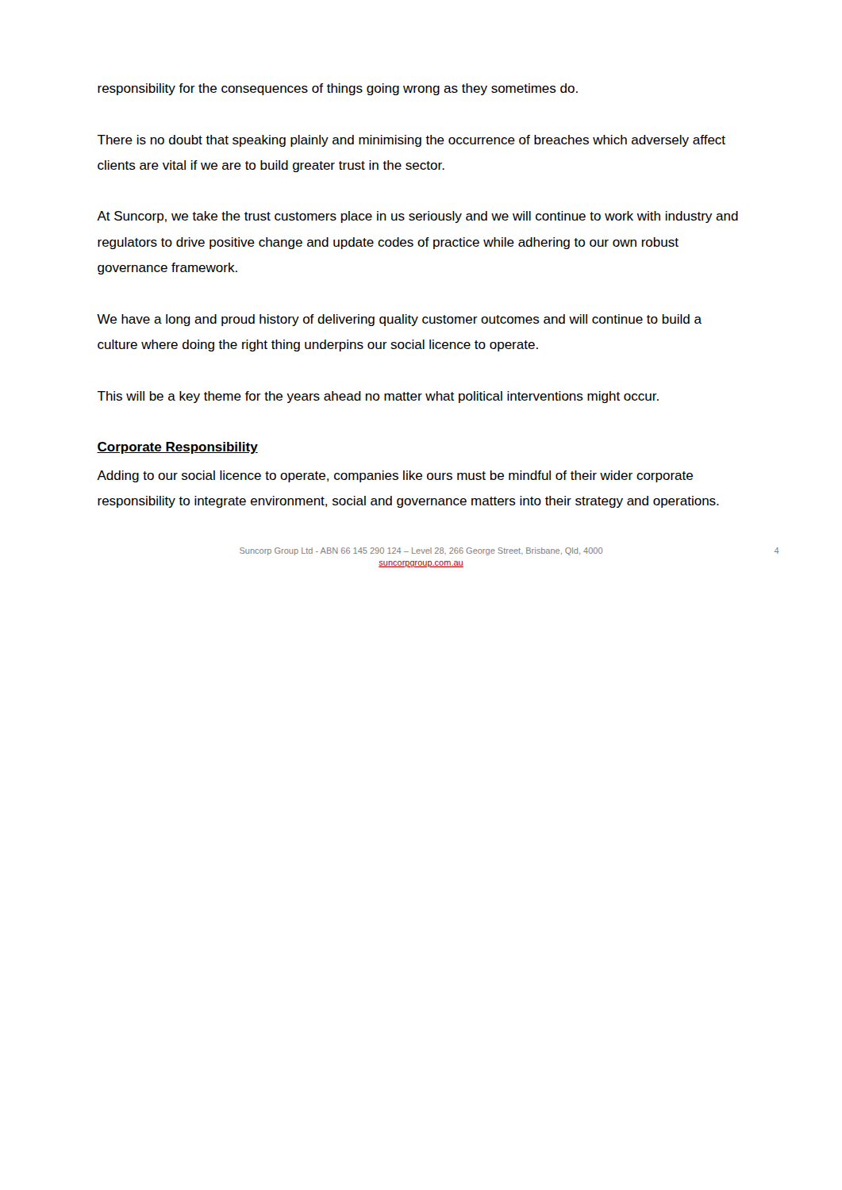responsibility for the consequences of things going wrong as they sometimes do.
There is no doubt that speaking plainly and minimising the occurrence of breaches which adversely affect clients are vital if we are to build greater trust in the sector.
At Suncorp, we take the trust customers place in us seriously and we will continue to work with industry and regulators to drive positive change and update codes of practice while adhering to our own robust governance framework.
We have a long and proud history of delivering quality customer outcomes and will continue to build a culture where doing the right thing underpins our social licence to operate.
This will be a key theme for the years ahead no matter what political interventions might occur.
Corporate Responsibility
Adding to our social licence to operate, companies like ours must be mindful of their wider corporate responsibility to integrate environment, social and governance matters into their strategy and operations.
4 Suncorp Group Ltd - ABN 66 145 290 124 – Level 28, 266 George Street, Brisbane, Qld, 4000
suncorpgroup.com.au